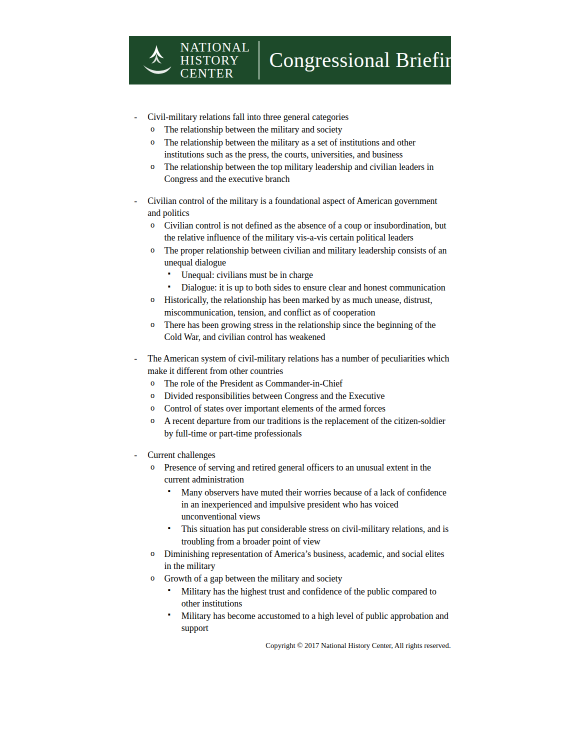NATIONAL HISTORY CENTER
Congressional Briefing
Civil-military relations fall into three general categories
The relationship between the military and society
The relationship between the military as a set of institutions and other institutions such as the press, the courts, universities, and business
The relationship between the top military leadership and civilian leaders in Congress and the executive branch
Civilian control of the military is a foundational aspect of American government and politics
Civilian control is not defined as the absence of a coup or insubordination, but the relative influence of the military vis-a-vis certain political leaders
The proper relationship between civilian and military leadership consists of an unequal dialogue
Unequal: civilians must be in charge
Dialogue: it is up to both sides to ensure clear and honest communication
Historically, the relationship has been marked by as much unease, distrust, miscommunication, tension, and conflict as of cooperation
There has been growing stress in the relationship since the beginning of the Cold War, and civilian control has weakened
The American system of civil-military relations has a number of peculiarities which make it different from other countries
The role of the President as Commander-in-Chief
Divided responsibilities between Congress and the Executive
Control of states over important elements of the armed forces
A recent departure from our traditions is the replacement of the citizen-soldier by full-time or part-time professionals
Current challenges
Presence of serving and retired general officers to an unusual extent in the current administration
Many observers have muted their worries because of a lack of confidence in an inexperienced and impulsive president who has voiced unconventional views
This situation has put considerable stress on civil-military relations, and is troubling from a broader point of view
Diminishing representation of America’s business, academic, and social elites in the military
Growth of a gap between the military and society
Military has the highest trust and confidence of the public compared to other institutions
Military has become accustomed to a high level of public approbation and support
Copyright © 2017 National History Center, All rights reserved.